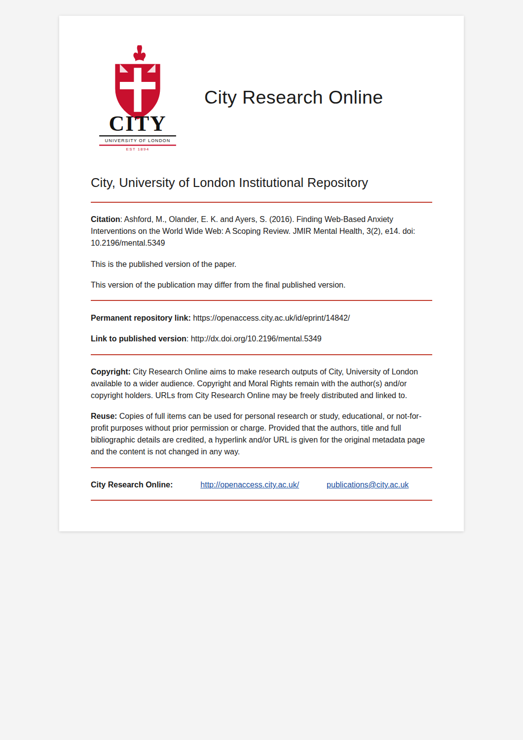City, University of London logo CITY UNIVERSITY OF LONDON EST 1894
City Research Online
City, University of London Institutional Repository
Citation: Ashford, M., Olander, E. K. and Ayers, S. (2016). Finding Web-Based Anxiety Interventions on the World Wide Web: A Scoping Review. JMIR Mental Health, 3(2), e14. doi: 10.2196/mental.5349
This is the published version of the paper.
This version of the publication may differ from the final published version.
Permanent repository link: https://openaccess.city.ac.uk/id/eprint/14842/
Link to published version: http://dx.doi.org/10.2196/mental.5349
Copyright: City Research Online aims to make research outputs of City, University of London available to a wider audience. Copyright and Moral Rights remain with the author(s) and/or copyright holders. URLs from City Research Online may be freely distributed and linked to.
Reuse: Copies of full items can be used for personal research or study, educational, or not-for-profit purposes without prior permission or charge. Provided that the authors, title and full bibliographic details are credited, a hyperlink and/or URL is given for the original metadata page and the content is not changed in any way.
City Research Online: http://openaccess.city.ac.uk/ publications@city.ac.uk